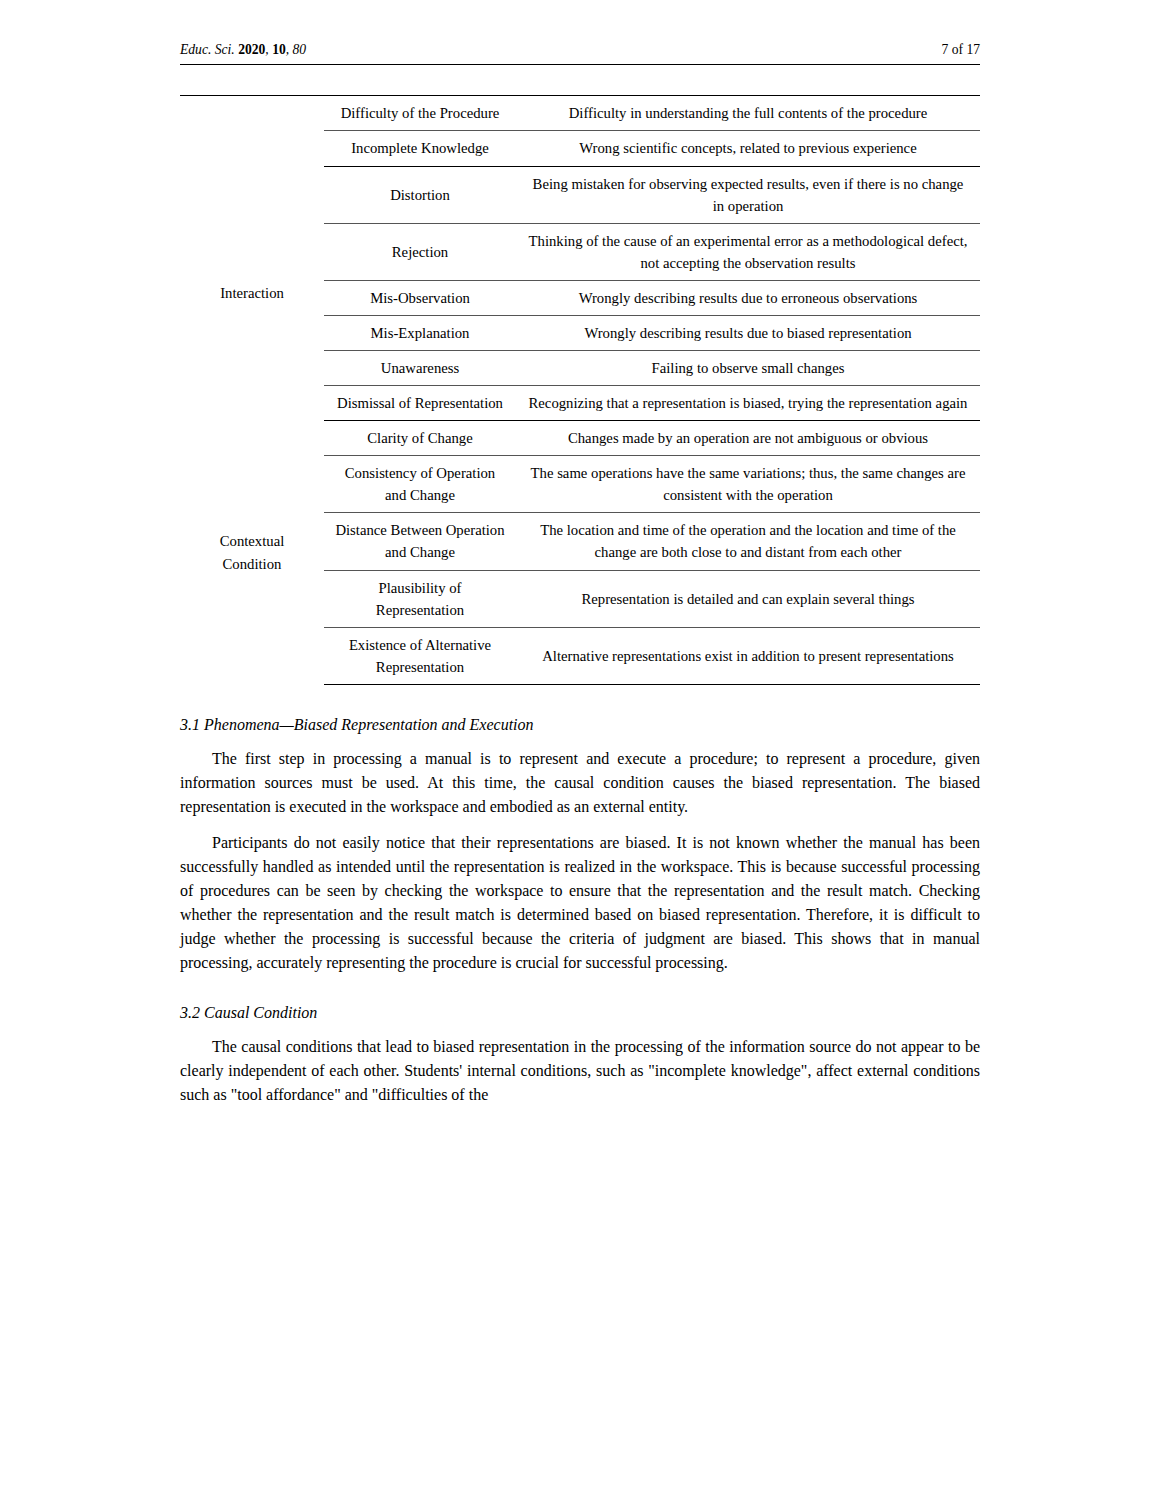Educ. Sci. 2020, 10, 80 7 of 17
| | Difficulty of the Procedure | Difficulty in understanding the full contents of the procedure |
| Incomplete Knowledge | Wrong scientific concepts, related to previous experience |
| Interaction | Distortion | Being mistaken for observing expected results, even if there is no change in operation |
| Rejection | Thinking of the cause of an experimental error as a methodological defect, not accepting the observation results |
| Mis-Observation | Wrongly describing results due to erroneous observations |
| Mis-Explanation | Wrongly describing results due to biased representation |
| Unawareness | Failing to observe small changes |
| Dismissal of Representation | Recognizing that a representation is biased, trying the representation again |
| Contextual Condition | Clarity of Change | Changes made by an operation are not ambiguous or obvious |
| Consistency of Operation and Change | The same operations have the same variations; thus, the same changes are consistent with the operation |
| Distance Between Operation and Change | The location and time of the operation and the location and time of the change are both close to and distant from each other |
| Plausibility of Representation | Representation is detailed and can explain several things |
| Existence of Alternative Representation | Alternative representations exist in addition to present representations |
3.1 Phenomena—Biased Representation and Execution
The first step in processing a manual is to represent and execute a procedure; to represent a procedure, given information sources must be used. At this time, the causal condition causes the biased representation. The biased representation is executed in the workspace and embodied as an external entity.
Participants do not easily notice that their representations are biased. It is not known whether the manual has been successfully handled as intended until the representation is realized in the workspace. This is because successful processing of procedures can be seen by checking the workspace to ensure that the representation and the result match. Checking whether the representation and the result match is determined based on biased representation. Therefore, it is difficult to judge whether the processing is successful because the criteria of judgment are biased. This shows that in manual processing, accurately representing the procedure is crucial for successful processing.
3.2 Causal Condition
The causal conditions that lead to biased representation in the processing of the information source do not appear to be clearly independent of each other. Students' internal conditions, such as "incomplete knowledge", affect external conditions such as "tool affordance" and "difficulties of the